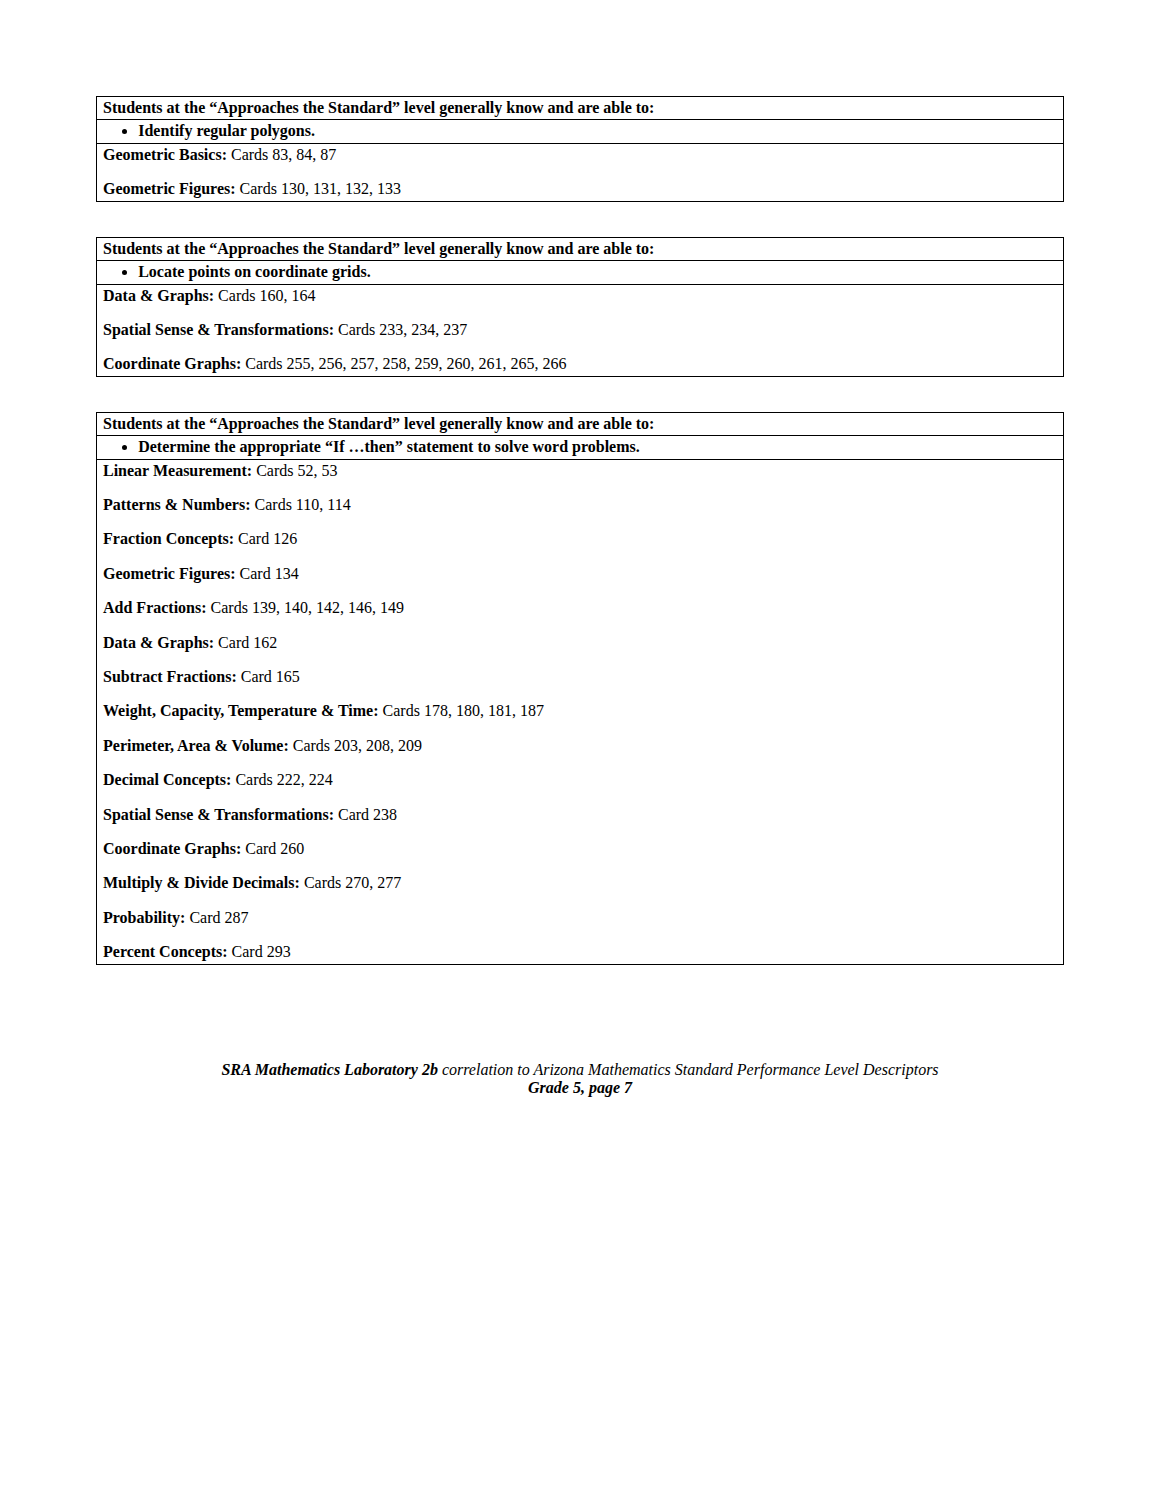| Students at the “Approaches the Standard” level generally know and are able to: |
| Identify regular polygons. |
| Geometric Basics: Cards 83, 84, 87 Geometric Figures: Cards 130, 131, 132, 133 |
| Students at the “Approaches the Standard” level generally know and are able to: |
| Locate points on coordinate grids. |
| Data & Graphs: Cards 160, 164 Spatial Sense & Transformations: Cards 233, 234, 237 Coordinate Graphs: Cards 255, 256, 257, 258, 259, 260, 261, 265, 266 |
| Students at the “Approaches the Standard” level generally know and are able to: |
| Determine the appropriate “If …then” statement to solve word problems. |
| Linear Measurement: Cards 52, 53 Patterns & Numbers: Cards 110, 114 Fraction Concepts: Card 126 Geometric Figures: Card 134 Add Fractions: Cards 139, 140, 142, 146, 149 Data & Graphs: Card 162 Subtract Fractions: Card 165 Weight, Capacity, Temperature & Time: Cards 178, 180, 181, 187 Perimeter, Area & Volume: Cards 203, 208, 209 Decimal Concepts: Cards 222, 224 Spatial Sense & Transformations: Card 238 Coordinate Graphs: Card 260 Multiply & Divide Decimals: Cards 270, 277 Probability: Card 287 Percent Concepts: Card 293 |
SRA Mathematics Laboratory 2b correlation to Arizona Mathematics Standard Performance Level Descriptors Grade 5, page 7